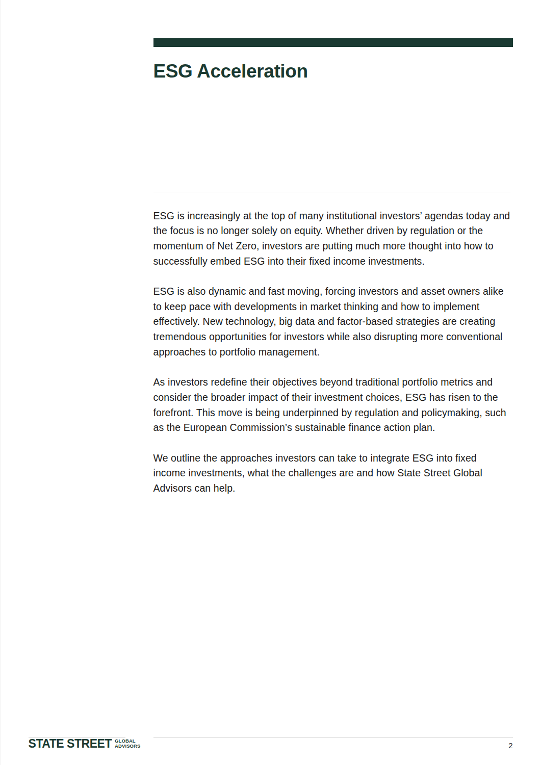ESG Acceleration
ESG is increasingly at the top of many institutional investors’ agendas today and the focus is no longer solely on equity. Whether driven by regulation or the momentum of Net Zero, investors are putting much more thought into how to successfully embed ESG into their fixed income investments.
ESG is also dynamic and fast moving, forcing investors and asset owners alike to keep pace with developments in market thinking and how to implement effectively. New technology, big data and factor-based strategies are creating tremendous opportunities for investors while also disrupting more conventional approaches to portfolio management.
As investors redefine their objectives beyond traditional portfolio metrics and consider the broader impact of their investment choices, ESG has risen to the forefront. This move is being underpinned by regulation and policymaking, such as the European Commission’s sustainable finance action plan.
We outline the approaches investors can take to integrate ESG into fixed income investments, what the challenges are and how State Street Global Advisors can help.
STATE STREET GLOBAL ADVISORS
2